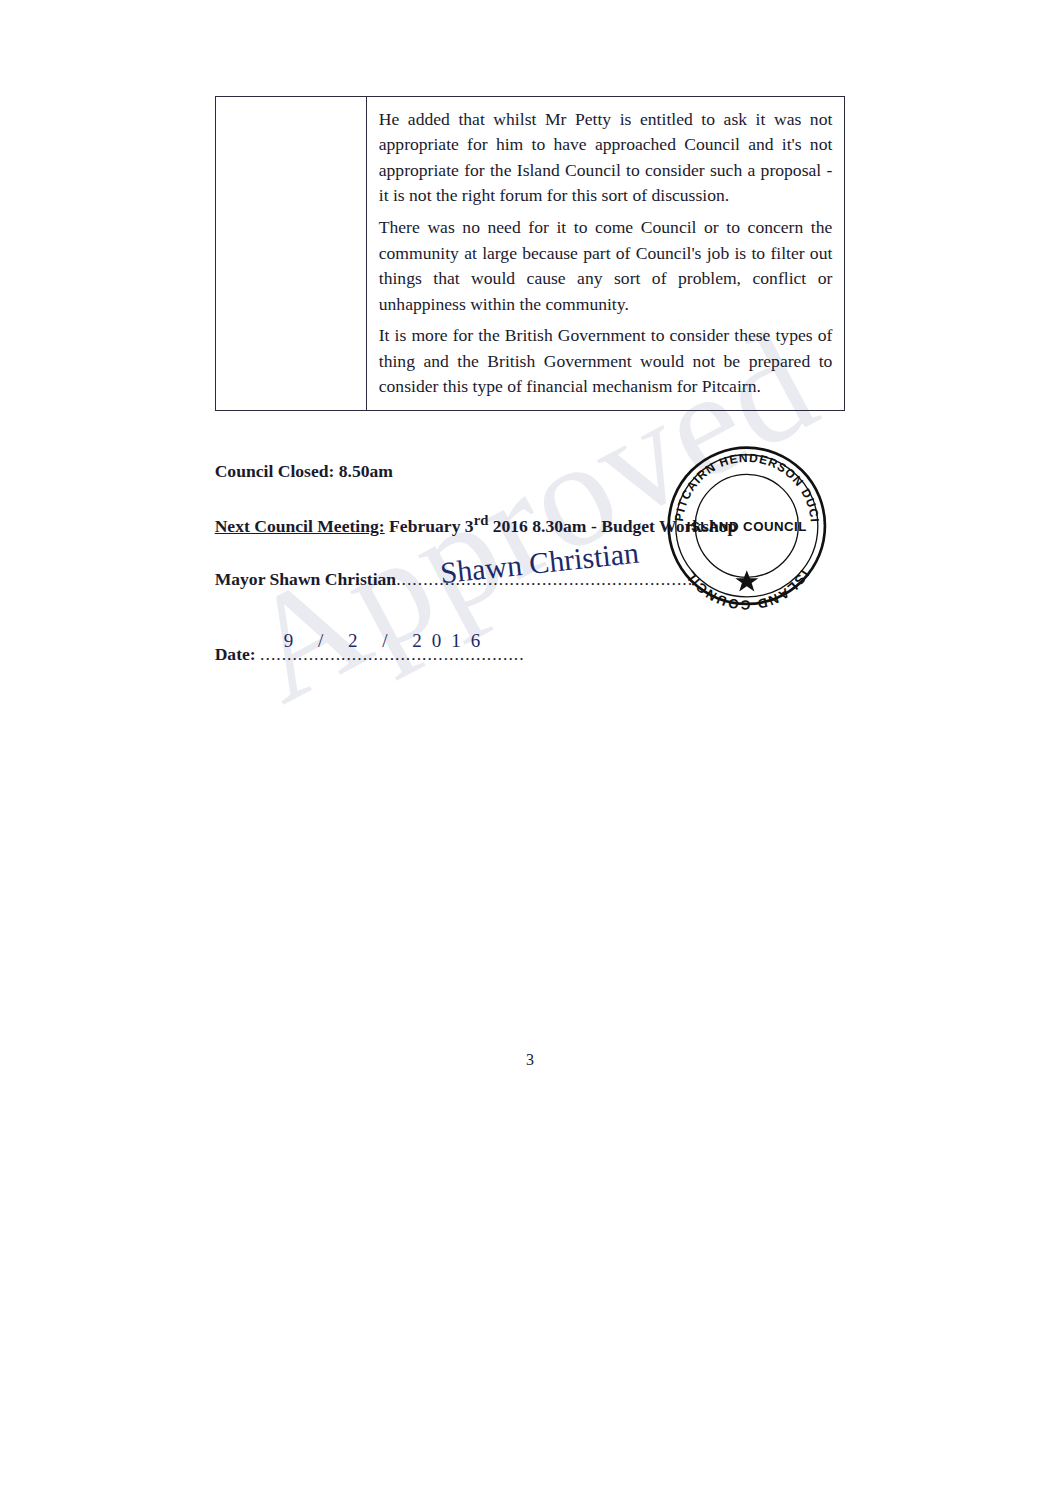Approved
| | He added that whilst Mr Petty is entitled to ask it was not appropriate for him to have approached Council and it's not appropriate for the Island Council to consider such a proposal - it is not the right forum for this sort of discussion. There was no need for it to come Council or to concern the community at large because part of Council's job is to filter out things that would cause any sort of problem, conflict or unhappiness within the community. It is more for the British Government to consider these types of thing and the British Government would not be prepared to consider this type of financial mechanism for Pitcairn. |
Council Closed: 8.50am
Next Council Meeting: February 3rd 2016 8.30am - Budget Workshop
Mayor Shawn Christian....................................................... Shawn Christian
Date: ................................................. 9 / 2 / 2016
ISLANDS OF PITCAIRN HENDERSON DUCIE AND OENO ISLAND COUNCIL ISLAND COUNCIL
3